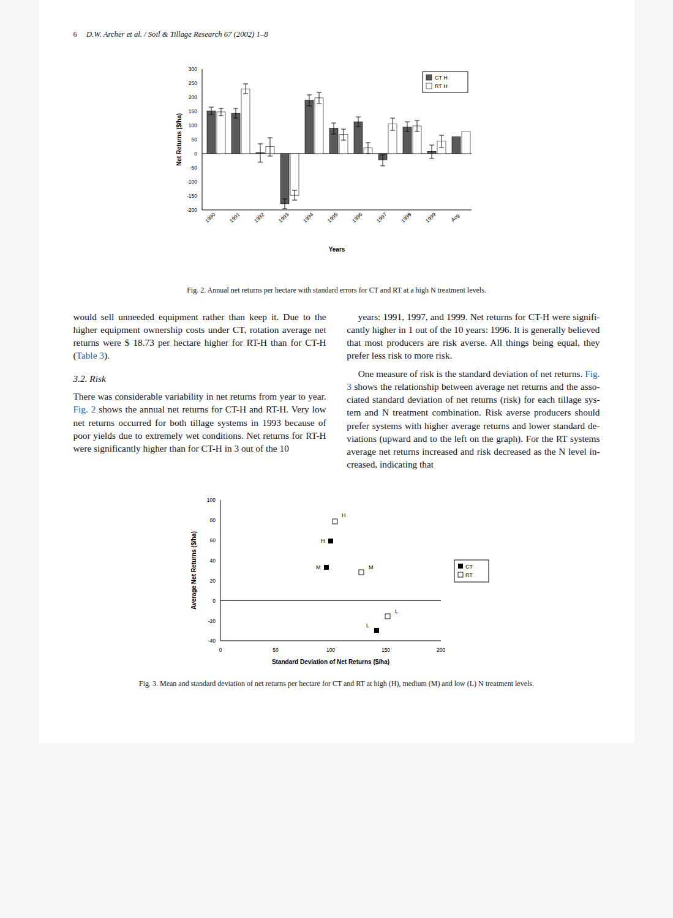6 D.W. Archer et al. / Soil & Tillage Research 67 (2002) 1–8
300 250 200 150 100 50 0 -50 -100 -150 -200 CT H RT H 1990 1991 1992 1993 1994 1995 1996 1997 1998 1999 Avg. Years Net Returns ($/ha)
Fig. 2. Annual net returns per hectare with standard errors for CT and RT at a high N treatment levels.
would sell unneeded equipment rather than keep it. Due to the higher equipment ownership costs under CT, rotation average net returns were $ 18.73 per hectare higher for RT-H than for CT-H (Table 3).
3.2. Risk
There was considerable variability in net returns from year to year. Fig. 2 shows the annual net returns for CT-H and RT-H. Very low net returns occurred for both tillage systems in 1993 because of poor yields due to extremely wet conditions. Net returns for RT-H were significantly higher than for CT-H in 3 out of the 10
years: 1991, 1997, and 1999. Net returns for CT-H were significantly higher in 1 out of the 10 years: 1996. It is generally believed that most producers are risk averse. All things being equal, they prefer less risk to more risk.
One measure of risk is the standard deviation of net returns. Fig. 3 shows the relationship between average net returns and the associated standard deviation of net returns (risk) for each tillage system and N treatment combination. Risk averse producers should prefer systems with higher average returns and lower standard deviations (upward and to the left on the graph). For the RT systems average net returns increased and risk decreased as the N level increased, indicating that
100 80 60 40 20 0 -20 -40 0 50 100 150 200 H H M M L L CT RT Standard Deviation of Net Returns ($/ha) Average Net Returns ($/ha)
Fig. 3. Mean and standard deviation of net returns per hectare for CT and RT at high (H), medium (M) and low (L) N treatment levels.